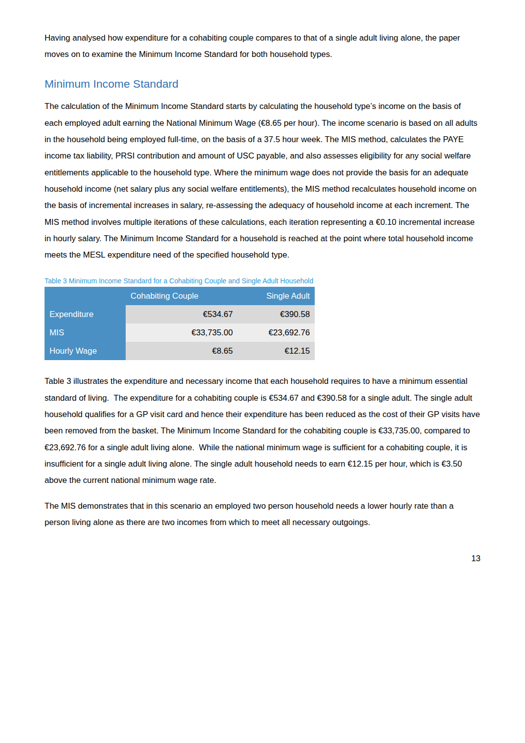Having analysed how expenditure for a cohabiting couple compares to that of a single adult living alone, the paper moves on to examine the Minimum Income Standard for both household types.
Minimum Income Standard
The calculation of the Minimum Income Standard starts by calculating the household type’s income on the basis of each employed adult earning the National Minimum Wage (€8.65 per hour). The income scenario is based on all adults in the household being employed full-time, on the basis of a 37.5 hour week. The MIS method, calculates the PAYE income tax liability, PRSI contribution and amount of USC payable, and also assesses eligibility for any social welfare entitlements applicable to the household type. Where the minimum wage does not provide the basis for an adequate household income (net salary plus any social welfare entitlements), the MIS method recalculates household income on the basis of incremental increases in salary, re-assessing the adequacy of household income at each increment. The MIS method involves multiple iterations of these calculations, each iteration representing a €0.10 incremental increase in hourly salary. The Minimum Income Standard for a household is reached at the point where total household income meets the MESL expenditure need of the specified household type.
Table 3 Minimum Income Standard for a Cohabiting Couple and Single Adult Household
| | Cohabiting Couple | Single Adult |
| --- | --- | --- |
| Expenditure | €534.67 | €390.58 |
| MIS | €33,735.00 | €23,692.76 |
| Hourly Wage | €8.65 | €12.15 |
Table 3 illustrates the expenditure and necessary income that each household requires to have a minimum essential standard of living. The expenditure for a cohabiting couple is €534.67 and €390.58 for a single adult. The single adult household qualifies for a GP visit card and hence their expenditure has been reduced as the cost of their GP visits have been removed from the basket. The Minimum Income Standard for the cohabiting couple is €33,735.00, compared to €23,692.76 for a single adult living alone. While the national minimum wage is sufficient for a cohabiting couple, it is insufficient for a single adult living alone. The single adult household needs to earn €12.15 per hour, which is €3.50 above the current national minimum wage rate.
The MIS demonstrates that in this scenario an employed two person household needs a lower hourly rate than a person living alone as there are two incomes from which to meet all necessary outgoings.
13